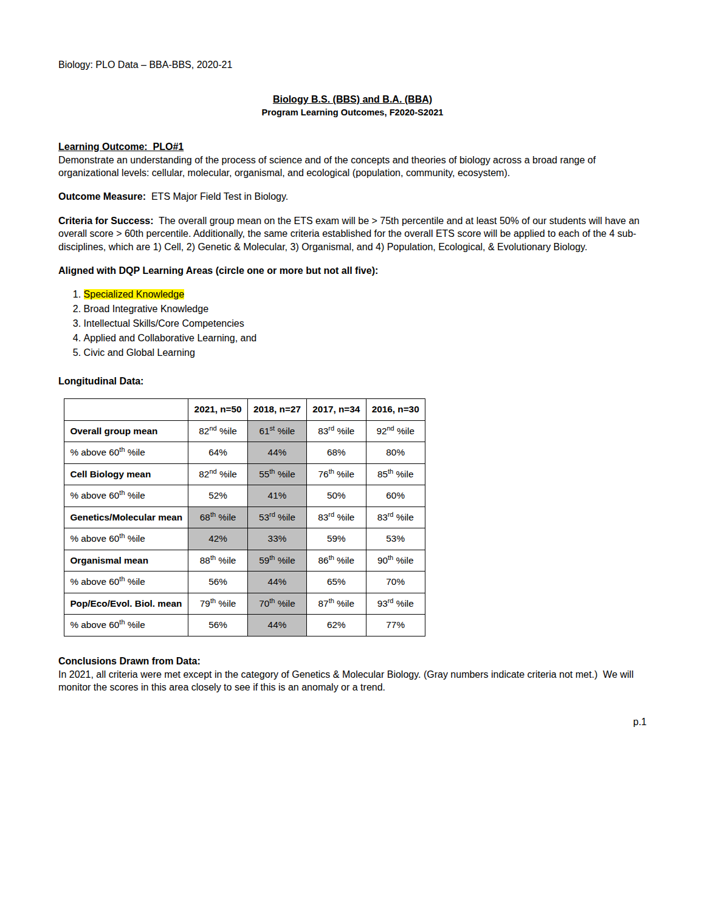Biology: PLO Data – BBA-BBS, 2020-21
Biology B.S. (BBS) and B.A. (BBA)
Program Learning Outcomes, F2020-S2021
Learning Outcome: PLO#1
Demonstrate an understanding of the process of science and of the concepts and theories of biology across a broad range of organizational levels: cellular, molecular, organismal, and ecological (population, community, ecosystem).
Outcome Measure: ETS Major Field Test in Biology.
Criteria for Success: The overall group mean on the ETS exam will be > 75th percentile and at least 50% of our students will have an overall score > 60th percentile. Additionally, the same criteria established for the overall ETS score will be applied to each of the 4 sub-disciplines, which are 1) Cell, 2) Genetic & Molecular, 3) Organismal, and 4) Population, Ecological, & Evolutionary Biology.
Aligned with DQP Learning Areas (circle one or more but not all five):
Specialized Knowledge
Broad Integrative Knowledge
Intellectual Skills/Core Competencies
Applied and Collaborative Learning, and
Civic and Global Learning
Longitudinal Data:
| | 2021, n=50 | 2018, n=27 | 2017, n=34 | 2016, n=30 |
| Overall group mean | 82 nd %ile | 61 st %ile | 83 rd %ile | 92 nd %ile |
| % above 60 th %ile | 64% | 44% | 68% | 80% |
| Cell Biology mean | 82 nd %ile | 55 th %ile | 76 th %ile | 85 th %ile |
| % above 60 th %ile | 52% | 41% | 50% | 60% |
| Genetics/Molecular mean | 68 th %ile | 53 rd %ile | 83 rd %ile | 83 rd %ile |
| % above 60 th %ile | 42% | 33% | 59% | 53% |
| Organismal mean | 88 th %ile | 59 th %ile | 86 th %ile | 90 th %ile |
| % above 60 th %ile | 56% | 44% | 65% | 70% |
| Pop/Eco/Evol. Biol. mean | 79 th %ile | 70 th %ile | 87 th %ile | 93 rd %ile |
| % above 60 th %ile | 56% | 44% | 62% | 77% |
Conclusions Drawn from Data:
In 2021, all criteria were met except in the category of Genetics & Molecular Biology. (Gray numbers indicate criteria not met.) We will monitor the scores in this area closely to see if this is an anomaly or a trend.
p.1